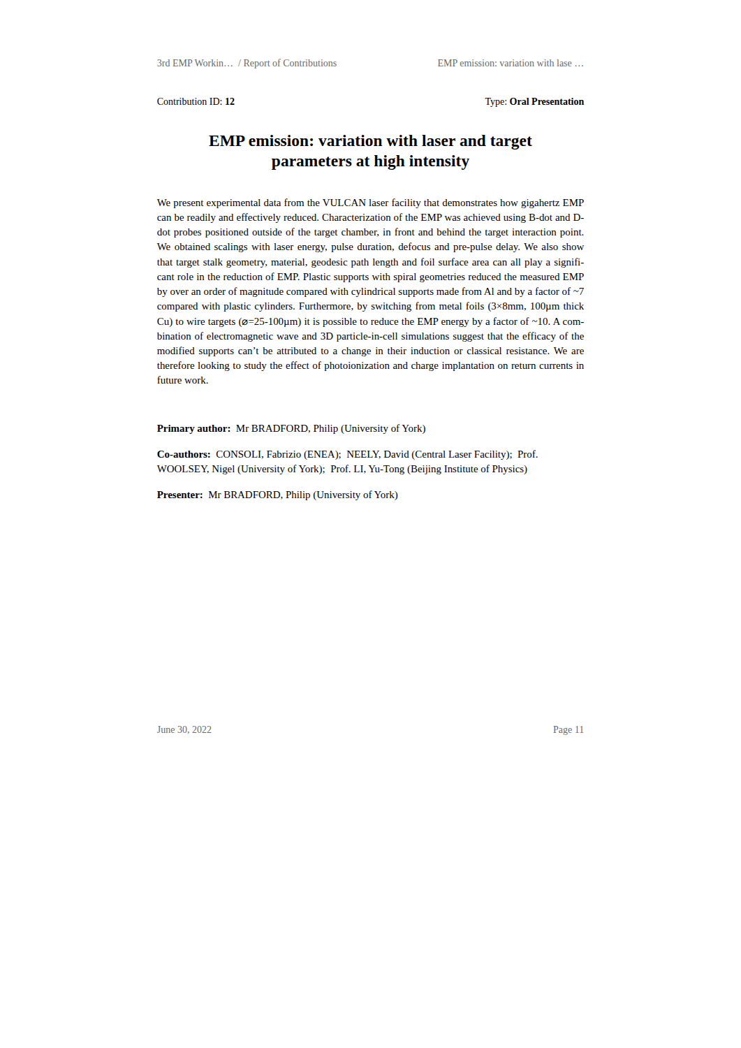3rd EMP Workin… / Report of Contributions
EMP emission: variation with lase …
Contribution ID: 12
Type: Oral Presentation
EMP emission: variation with laser and target
parameters at high intensity
We present experimental data from the VULCAN laser facility that demonstrates how gigahertz EMP can be readily and effectively reduced. Characterization of the EMP was achieved using B-dot and D-dot probes positioned outside of the target chamber, in front and behind the target interaction point. We obtained scalings with laser energy, pulse duration, defocus and pre-pulse delay. We also show that target stalk geometry, material, geodesic path length and foil surface area can all play a significant role in the reduction of EMP. Plastic supports with spiral geometries reduced the measured EMP by over an order of magnitude compared with cylindrical supports made from Al and by a factor of ~7 compared with plastic cylinders. Furthermore, by switching from metal foils (3×8mm, 100µm thick Cu) to wire targets (⌀=25-100µm) it is possible to reduce the EMP energy by a factor of ~10. A combination of electromagnetic wave and 3D particle-in-cell simulations suggest that the efficacy of the modified supports can’t be attributed to a change in their induction or classical resistance. We are therefore looking to study the effect of photoionization and charge implantation on return currents in future work.
Primary author: Mr BRADFORD, Philip (University of York)
Co-authors: CONSOLI, Fabrizio (ENEA); NEELY, David (Central Laser Facility); Prof. WOOLSEY, Nigel (University of York); Prof. LI, Yu-Tong (Beijing Institute of Physics)
Presenter: Mr BRADFORD, Philip (University of York)
June 30, 2022
Page 11